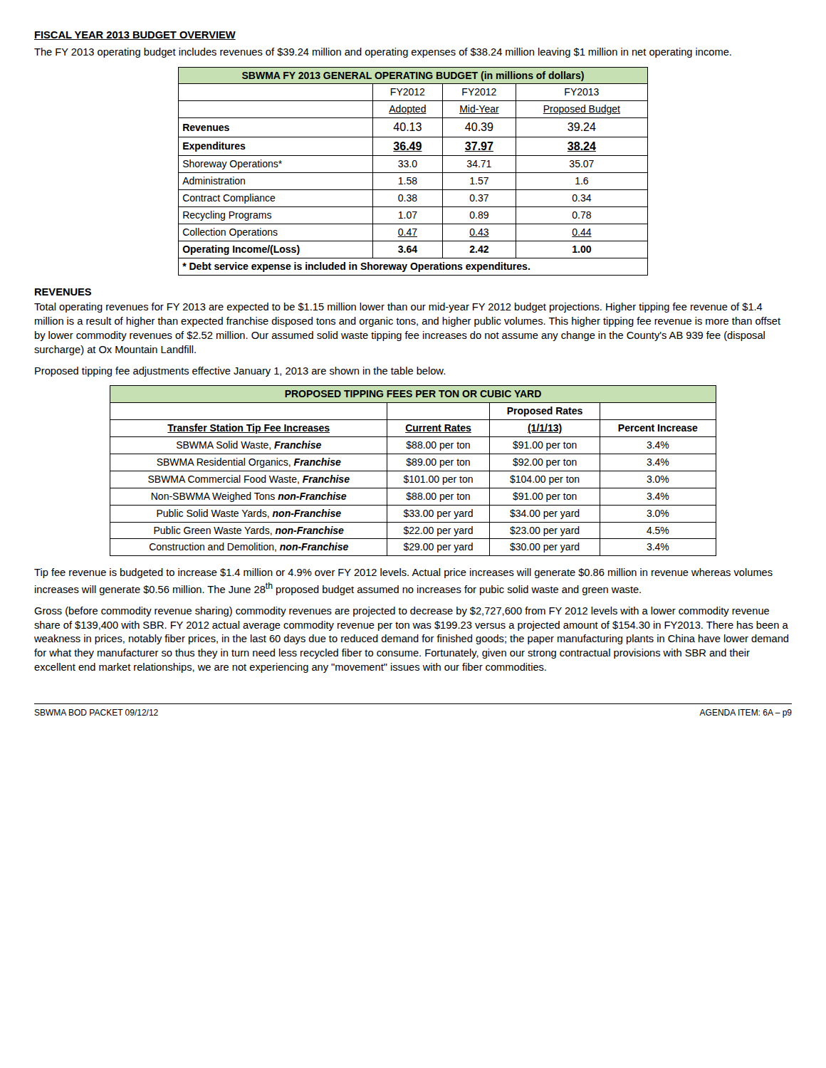FISCAL YEAR 2013 BUDGET OVERVIEW
The FY 2013 operating budget includes revenues of $39.24 million and operating expenses of $38.24 million leaving $1 million in net operating income.
| SBWMA FY 2013 GENERAL OPERATING BUDGET (in millions of dollars) |
| | FY2012 | FY2012 | FY2013 |
| | Adopted | Mid-Year | Proposed Budget |
| Revenues | 40.13 | 40.39 | 39.24 |
| Expenditures | 36.49 | 37.97 | 38.24 |
| Shoreway Operations* | 33.0 | 34.71 | 35.07 |
| Administration | 1.58 | 1.57 | 1.6 |
| Contract Compliance | 0.38 | 0.37 | 0.34 |
| Recycling Programs | 1.07 | 0.89 | 0.78 |
| Collection Operations | 0.47 | 0.43 | 0.44 |
| Operating Income/(Loss) | 3.64 | 2.42 | 1.00 |
| * Debt service expense is included in Shoreway Operations expenditures. |
REVENUES
Total operating revenues for FY 2013 are expected to be $1.15 million lower than our mid-year FY 2012 budget projections. Higher tipping fee revenue of $1.4 million is a result of higher than expected franchise disposed tons and organic tons, and higher public volumes. This higher tipping fee revenue is more than offset by lower commodity revenues of $2.52 million. Our assumed solid waste tipping fee increases do not assume any change in the County's AB 939 fee (disposal surcharge) at Ox Mountain Landfill.
Proposed tipping fee adjustments effective January 1, 2013 are shown in the table below.
| PROPOSED TIPPING FEES PER TON OR CUBIC YARD |
| | | Proposed Rates | |
| Transfer Station Tip Fee Increases | Current Rates | (1/1/13) | Percent Increase |
| SBWMA Solid Waste, Franchise | $88.00 per ton | $91.00 per ton | 3.4% |
| SBWMA Residential Organics, Franchise | $89.00 per ton | $92.00 per ton | 3.4% |
| SBWMA Commercial Food Waste, Franchise | $101.00 per ton | $104.00 per ton | 3.0% |
| Non-SBWMA Weighed Tons non-Franchise | $88.00 per ton | $91.00 per ton | 3.4% |
| Public Solid Waste Yards, non-Franchise | $33.00 per yard | $34.00 per yard | 3.0% |
| Public Green Waste Yards, non-Franchise | $22.00 per yard | $23.00 per yard | 4.5% |
| Construction and Demolition, non-Franchise | $29.00 per yard | $30.00 per yard | 3.4% |
Tip fee revenue is budgeted to increase $1.4 million or 4.9% over FY 2012 levels. Actual price increases will generate $0.86 million in revenue whereas volumes increases will generate $0.56 million. The June 28th proposed budget assumed no increases for pubic solid waste and green waste.
Gross (before commodity revenue sharing) commodity revenues are projected to decrease by $2,727,600 from FY 2012 levels with a lower commodity revenue share of $139,400 with SBR. FY 2012 actual average commodity revenue per ton was $199.23 versus a projected amount of $154.30 in FY2013. There has been a weakness in prices, notably fiber prices, in the last 60 days due to reduced demand for finished goods; the paper manufacturing plants in China have lower demand for what they manufacturer so thus they in turn need less recycled fiber to consume. Fortunately, given our strong contractual provisions with SBR and their excellent end market relationships, we are not experiencing any "movement" issues with our fiber commodities.
SBWMA BOD PACKET 09/12/12 AGENDA ITEM: 6A – p9